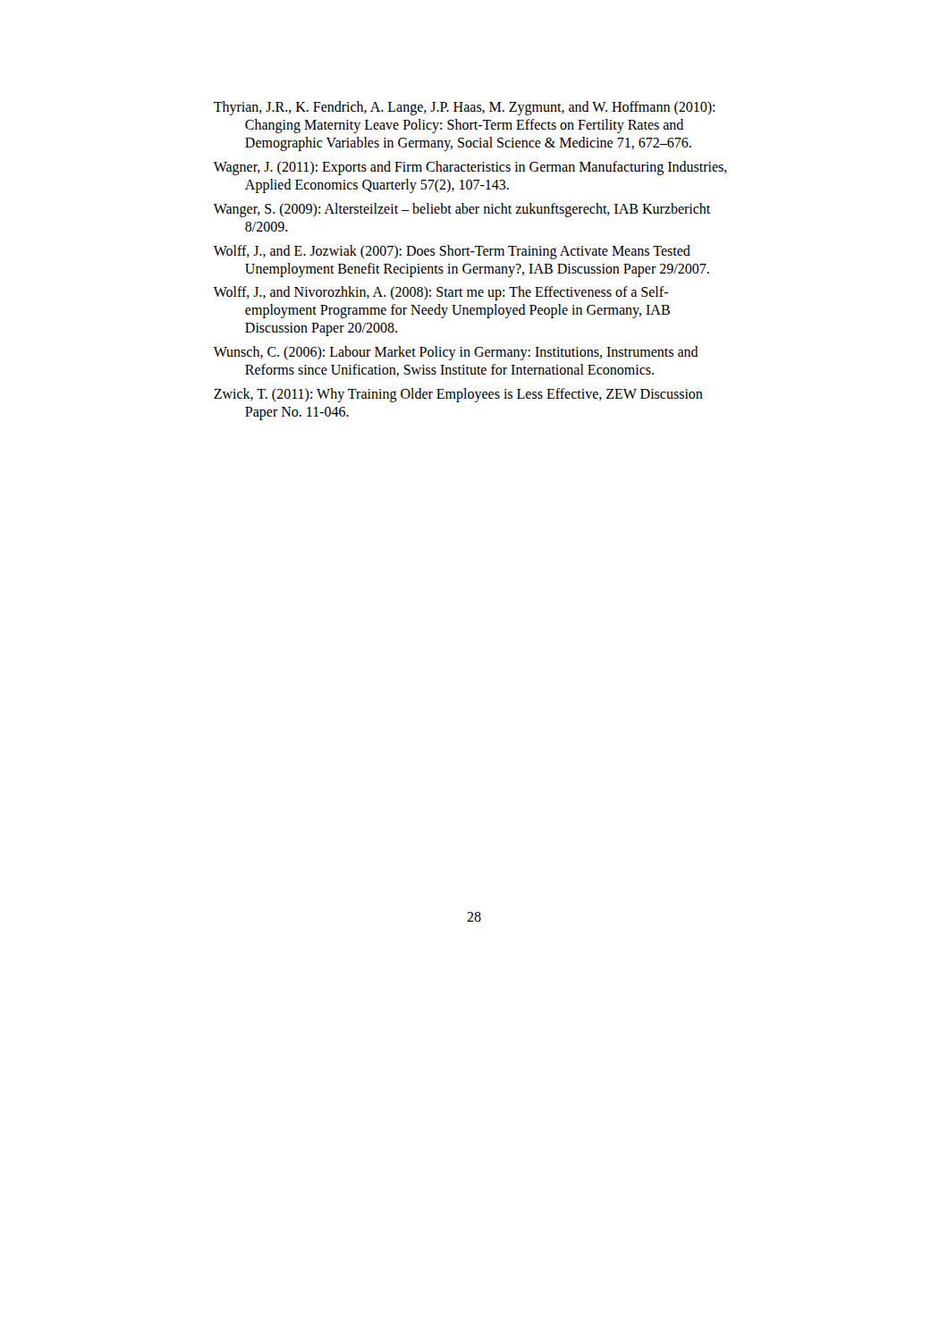Thyrian, J.R., K. Fendrich, A. Lange, J.P. Haas, M. Zygmunt, and W. Hoffmann (2010): Changing Maternity Leave Policy: Short-Term Effects on Fertility Rates and Demographic Variables in Germany, Social Science & Medicine 71, 672–676.
Wagner, J. (2011): Exports and Firm Characteristics in German Manufacturing Industries, Applied Economics Quarterly 57(2), 107-143.
Wanger, S. (2009): Altersteilzeit – beliebt aber nicht zukunftsgerecht, IAB Kurzbericht 8/2009.
Wolff, J., and E. Jozwiak (2007): Does Short-Term Training Activate Means Tested Unemployment Benefit Recipients in Germany?, IAB Discussion Paper 29/2007.
Wolff, J., and Nivorozhkin, A. (2008): Start me up: The Effectiveness of a Self-employment Programme for Needy Unemployed People in Germany, IAB Discussion Paper 20/2008.
Wunsch, C. (2006): Labour Market Policy in Germany: Institutions, Instruments and Reforms since Unification, Swiss Institute for International Economics.
Zwick, T. (2011): Why Training Older Employees is Less Effective, ZEW Discussion Paper No. 11-046.
28